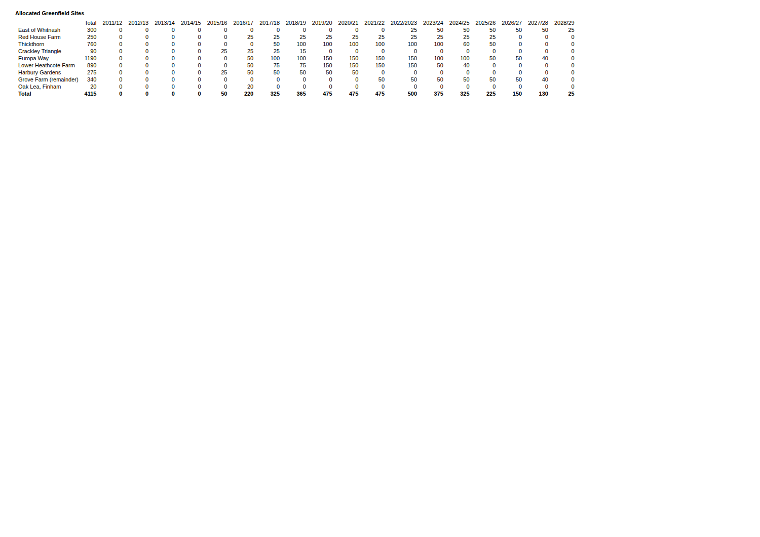Allocated Greenfield Sites
| | Total | 2011/12 | 2012/13 | 2013/14 | 2014/15 | 2015/16 | 2016/17 | 2017/18 | 2018/19 | 2019/20 | 2020/21 | 2021/22 | 2022/2023 | 2023/24 | 2024/25 | 2025/26 | 2026/27 | 2027/28 | 2028/29 |
| --- | --- | --- | --- | --- | --- | --- | --- | --- | --- | --- | --- | --- | --- | --- | --- | --- | --- | --- | --- |
| East of Whitnash | 300 | 0 | 0 | 0 | 0 | 0 | 0 | 0 | 0 | 0 | 0 | 0 | 25 | 50 | 50 | 50 | 50 | 50 | 25 |
| Red House Farm | 250 | 0 | 0 | 0 | 0 | 0 | 25 | 25 | 25 | 25 | 25 | 25 | 25 | 25 | 25 | 25 | 0 | 0 | 0 |
| Thickthorn | 760 | 0 | 0 | 0 | 0 | 0 | 0 | 50 | 100 | 100 | 100 | 100 | 100 | 100 | 60 | 50 | 0 | 0 | 0 |
| Crackley Triangle | 90 | 0 | 0 | 0 | 0 | 25 | 25 | 25 | 15 | 0 | 0 | 0 | 0 | 0 | 0 | 0 | 0 | 0 | 0 |
| Europa Way | 1190 | 0 | 0 | 0 | 0 | 0 | 50 | 100 | 100 | 150 | 150 | 150 | 150 | 100 | 100 | 50 | 50 | 40 | 0 |
| Lower Heathcote Farm | 890 | 0 | 0 | 0 | 0 | 0 | 50 | 75 | 75 | 150 | 150 | 150 | 150 | 50 | 40 | 0 | 0 | 0 | 0 |
| Harbury Gardens | 275 | 0 | 0 | 0 | 0 | 25 | 50 | 50 | 50 | 50 | 50 | 0 | 0 | 0 | 0 | 0 | 0 | 0 | 0 |
| Grove Farm (remainder) | 340 | 0 | 0 | 0 | 0 | 0 | 0 | 0 | 0 | 0 | 0 | 50 | 50 | 50 | 50 | 50 | 50 | 40 | 0 |
| Oak Lea, Finham | 20 | 0 | 0 | 0 | 0 | 0 | 20 | 0 | 0 | 0 | 0 | 0 | 0 | 0 | 0 | 0 | 0 | 0 | 0 |
| Total | 4115 | 0 | 0 | 0 | 0 | 50 | 220 | 325 | 365 | 475 | 475 | 475 | 500 | 375 | 325 | 225 | 150 | 130 | 25 |